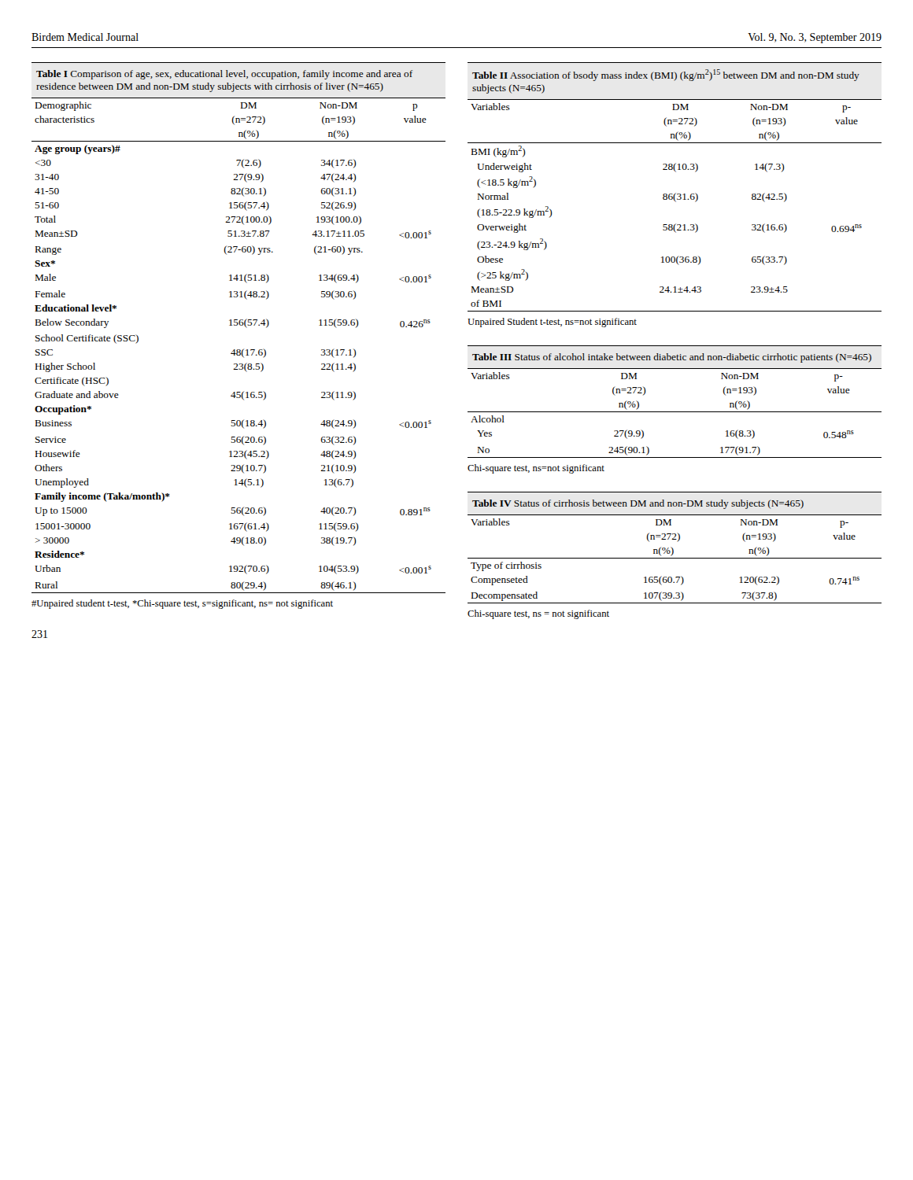Birdem Medical Journal
Vol. 9, No. 3, September 2019
Table I Comparison of age, sex, educational level, occupation, family income and area of residence between DM and non-DM study subjects with cirrhosis of liver (N=465)
| Demographic | DM | Non-DM | p |
| --- | --- | --- | --- |
| characteristics | (n=272) | (n=193) | value |
| | n(%) | n(%) | |
| Age group (years)# |
| <30 | 7(2.6) | 34(17.6) | |
| 31-40 | 27(9.9) | 47(24.4) | |
| 41-50 | 82(30.1) | 60(31.1) | |
| 51-60 | 156(57.4) | 52(26.9) | |
| Total | 272(100.0) | 193(100.0) | |
| Mean±SD | 51.3±7.87 | 43.17±11.05 | <0.001 s |
| Range | (27-60) yrs. | (21-60) yrs. | |
| Sex* |
| Male | 141(51.8) | 134(69.4) | <0.001 s |
| Female | 131(48.2) | 59(30.6) | |
| Educational level* |
| Below Secondary | 156(57.4) | 115(59.6) | 0.426 ns |
| School Certificate (SSC) | | | |
| SSC | 48(17.6) | 33(17.1) | |
| Higher School | 23(8.5) | 22(11.4) | |
| Certificate (HSC) | | | |
| Graduate and above | 45(16.5) | 23(11.9) | |
| Occupation* |
| Business | 50(18.4) | 48(24.9) | <0.001 s |
| Service | 56(20.6) | 63(32.6) | |
| Housewife | 123(45.2) | 48(24.9) | |
| Others | 29(10.7) | 21(10.9) | |
| Unemployed | 14(5.1) | 13(6.7) | |
| Family income (Taka/month)* |
| Up to 15000 | 56(20.6) | 40(20.7) | 0.891 ns |
| 15001-30000 | 167(61.4) | 115(59.6) | |
| > 30000 | 49(18.0) | 38(19.7) | |
| Residence* |
| Urban | 192(70.6) | 104(53.9) | <0.001 s |
| Rural | 80(29.4) | 89(46.1) | |
#Unpaired student t-test, *Chi-square test, s=significant, ns= not significant
231
Table II Association of bsody mass index (BMI) (kg/m 2 ) 15 between DM and non-DM study subjects (N=465)
| Variables | DM | Non-DM | p- |
| --- | --- | --- | --- |
| | (n=272) | (n=193) | value |
| | n(%) | n(%) | |
| BMI (kg/m 2 ) |
| Underweight | 28(10.3) | 14(7.3) | |
| (<18.5 kg/m 2 ) | | | |
| Normal | 86(31.6) | 82(42.5) | |
| (18.5-22.9 kg/m 2 ) | | | |
| Overweight | 58(21.3) | 32(16.6) | 0.694 ns |
| (23.-24.9 kg/m 2 ) | | | |
| Obese | 100(36.8) | 65(33.7) | |
| (>25 kg/m 2 ) | | | |
| Mean±SD | 24.1±4.43 | 23.9±4.5 | |
| of BMI | | | |
Unpaired Student t-test, ns=not significant
Table III Status of alcohol intake between diabetic and non-diabetic cirrhotic patients (N=465)
| Variables | DM | Non-DM | p- |
| --- | --- | --- | --- |
| | (n=272) | (n=193) | value |
| | n(%) | n(%) | |
| Alcohol |
| Yes | 27(9.9) | 16(8.3) | 0.548 ns |
| No | 245(90.1) | 177(91.7) | |
Chi-square test, ns=not significant
Table IV Status of cirrhosis between DM and non-DM study subjects (N=465)
| Variables | DM | Non-DM | p- |
| --- | --- | --- | --- |
| | (n=272) | (n=193) | value |
| | n(%) | n(%) | |
| Type of cirrhosis |
| Compenseted | 165(60.7) | 120(62.2) | 0.741 ns |
| Decompensated | 107(39.3) | 73(37.8) | |
Chi-square test, ns = not significant